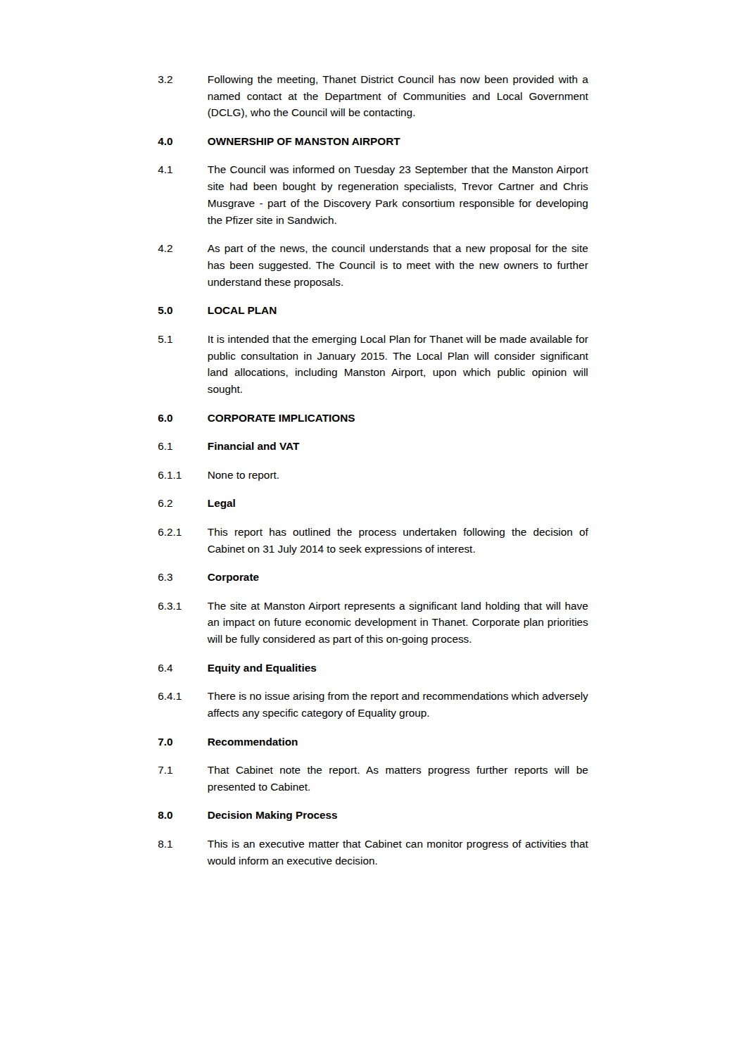3.2
Following the meeting, Thanet District Council has now been provided with a named contact at the Department of Communities and Local Government (DCLG), who the Council will be contacting.
4.0
OWNERSHIP OF MANSTON AIRPORT
4.1
The Council was informed on Tuesday 23 September that the Manston Airport site had been bought by regeneration specialists, Trevor Cartner and Chris Musgrave - part of the Discovery Park consortium responsible for developing the Pfizer site in Sandwich.
4.2
As part of the news, the council understands that a new proposal for the site has been suggested. The Council is to meet with the new owners to further understand these proposals.
5.0
LOCAL PLAN
5.1
It is intended that the emerging Local Plan for Thanet will be made available for public consultation in January 2015. The Local Plan will consider significant land allocations, including Manston Airport, upon which public opinion will sought.
6.0
CORPORATE IMPLICATIONS
6.1
Financial and VAT
6.1.1
None to report.
6.2
Legal
6.2.1
This report has outlined the process undertaken following the decision of Cabinet on 31 July 2014 to seek expressions of interest.
6.3
Corporate
6.3.1
The site at Manston Airport represents a significant land holding that will have an impact on future economic development in Thanet. Corporate plan priorities will be fully considered as part of this on-going process.
6.4
Equity and Equalities
6.4.1
There is no issue arising from the report and recommendations which adversely affects any specific category of Equality group.
7.0
Recommendation
7.1
That Cabinet note the report. As matters progress further reports will be presented to Cabinet.
8.0
Decision Making Process
8.1
This is an executive matter that Cabinet can monitor progress of activities that would inform an executive decision.